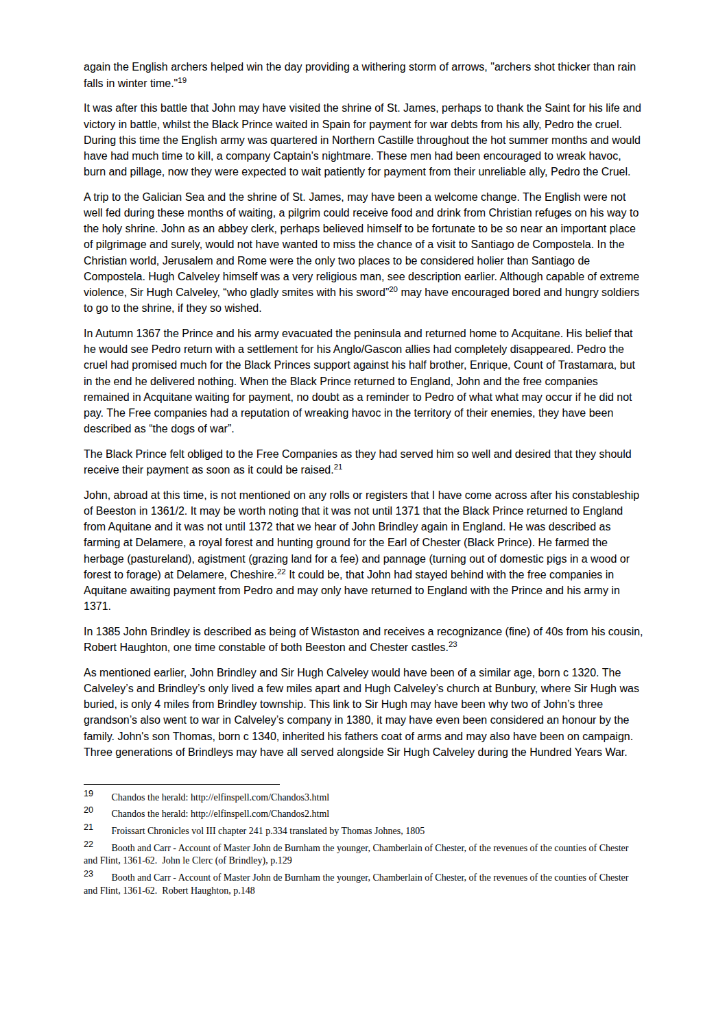again the English archers helped win the day providing a withering storm of arrows, "archers shot thicker than rain falls in winter time."19
It was after this battle that John may have visited the shrine of St. James, perhaps to thank the Saint for his life and victory in battle, whilst the Black Prince waited in Spain for payment for war debts from his ally, Pedro the cruel. During this time the English army was quartered in Northern Castille throughout the hot summer months and would have had much time to kill, a company Captain's nightmare. These men had been encouraged to wreak havoc, burn and pillage, now they were expected to wait patiently for payment from their unreliable ally, Pedro the Cruel.
A trip to the Galician Sea and the shrine of St. James, may have been a welcome change. The English were not well fed during these months of waiting, a pilgrim could receive food and drink from Christian refuges on his way to the holy shrine. John as an abbey clerk, perhaps believed himself to be fortunate to be so near an important place of pilgrimage and surely, would not have wanted to miss the chance of a visit to Santiago de Compostela. In the Christian world, Jerusalem and Rome were the only two places to be considered holier than Santiago de Compostela. Hugh Calveley himself was a very religious man, see description earlier. Although capable of extreme violence, Sir Hugh Calveley, “who gladly smites with his sword”20 may have encouraged bored and hungry soldiers to go to the shrine, if they so wished.
In Autumn 1367 the Prince and his army evacuated the peninsula and returned home to Acquitane. His belief that he would see Pedro return with a settlement for his Anglo/Gascon allies had completely disappeared. Pedro the cruel had promised much for the Black Princes support against his half brother, Enrique, Count of Trastamara, but in the end he delivered nothing. When the Black Prince returned to England, John and the free companies remained in Acquitane waiting for payment, no doubt as a reminder to Pedro of what what may occur if he did not pay. The Free companies had a reputation of wreaking havoc in the territory of their enemies, they have been described as “the dogs of war”.
The Black Prince felt obliged to the Free Companies as they had served him so well and desired that they should receive their payment as soon as it could be raised.21
John, abroad at this time, is not mentioned on any rolls or registers that I have come across after his constableship of Beeston in 1361/2. It may be worth noting that it was not until 1371 that the Black Prince returned to England from Aquitane and it was not until 1372 that we hear of John Brindley again in England. He was described as farming at Delamere, a royal forest and hunting ground for the Earl of Chester (Black Prince). He farmed the herbage (pastureland), agistment (grazing land for a fee) and pannage (turning out of domestic pigs in a wood or forest to forage) at Delamere, Cheshire.22 It could be, that John had stayed behind with the free companies in Aquitane awaiting payment from Pedro and may only have returned to England with the Prince and his army in 1371.
In 1385 John Brindley is described as being of Wistaston and receives a recognizance (fine) of 40s from his cousin, Robert Haughton, one time constable of both Beeston and Chester castles.23
As mentioned earlier, John Brindley and Sir Hugh Calveley would have been of a similar age, born c 1320. The Calveley’s and Brindley’s only lived a few miles apart and Hugh Calveley’s church at Bunbury, where Sir Hugh was buried, is only 4 miles from Brindley township. This link to Sir Hugh may have been why two of John’s three grandson’s also went to war in Calveley’s company in 1380, it may have even been considered an honour by the family. John's son Thomas, born c 1340, inherited his fathers coat of arms and may also have been on campaign. Three generations of Brindleys may have all served alongside Sir Hugh Calveley during the Hundred Years War.
19 Chandos the herald: http://elfinspell.com/Chandos3.html
20 Chandos the herald: http://elfinspell.com/Chandos2.html
21 Froissart Chronicles vol III chapter 241 p.334 translated by Thomas Johnes, 1805
22 Booth and Carr - Account of Master John de Burnham the younger, Chamberlain of Chester, of the revenues of the counties of Chester and Flint, 1361-62. John le Clerc (of Brindley), p.129
23 Booth and Carr - Account of Master John de Burnham the younger, Chamberlain of Chester, of the revenues of the counties of Chester and Flint, 1361-62. Robert Haughton, p.148